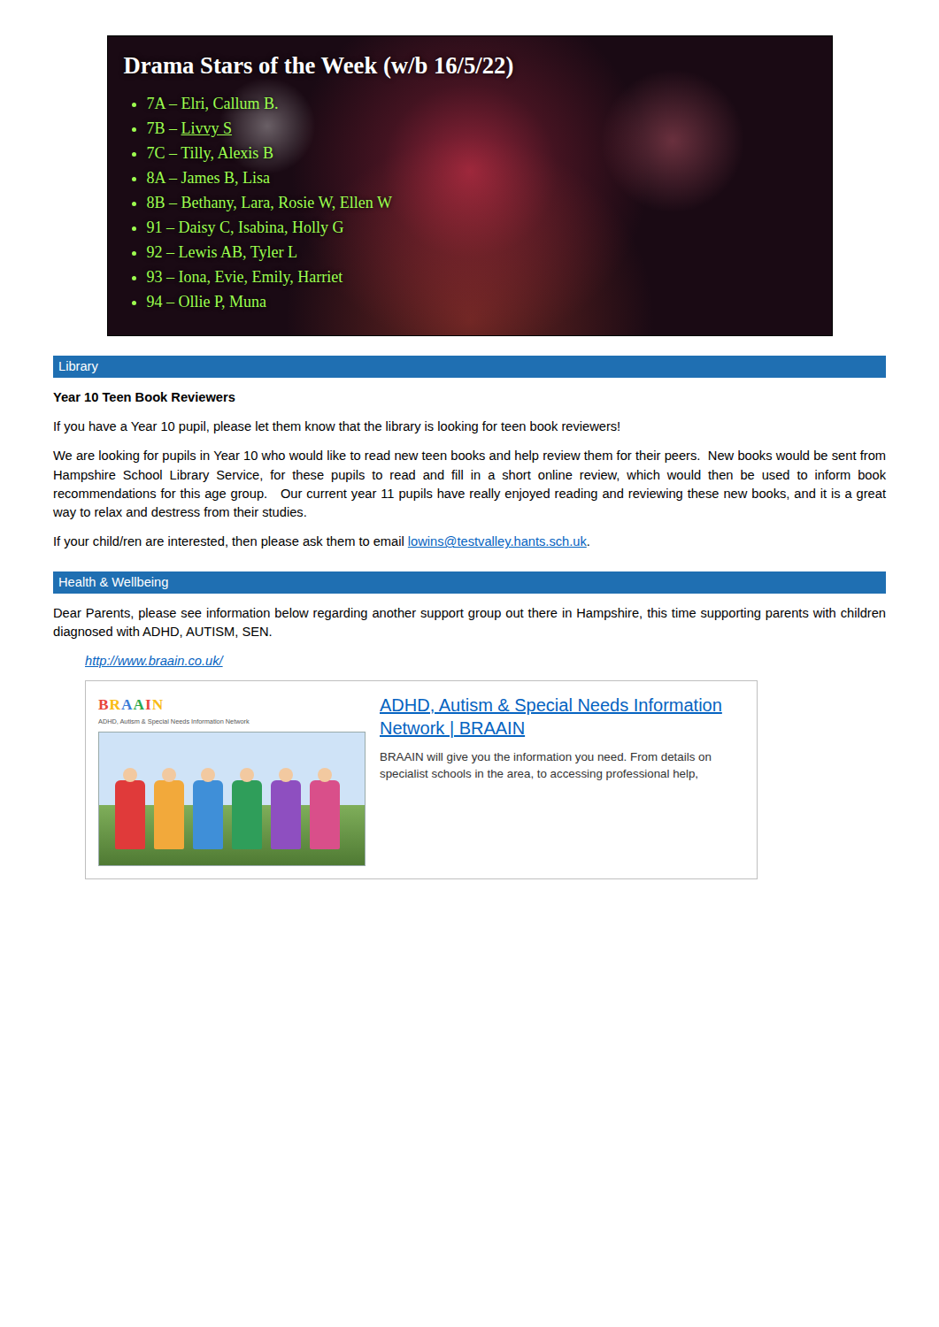Drama Stars of the Week (w/b 16/5/22)
7A – Elri, Callum B.
7B – Livvy S
7C – Tilly, Alexis B
8A – James B, Lisa
8B – Bethany, Lara, Rosie W, Ellen W
91 – Daisy C, Isabina, Holly G
92 – Lewis AB, Tyler L
93 – Iona, Evie, Emily, Harriet
94 – Ollie P, Muna
Library
Year 10 Teen Book Reviewers
If you have a Year 10 pupil, please let them know that the library is looking for teen book reviewers!
We are looking for pupils in Year 10 who would like to read new teen books and help review them for their peers. New books would be sent from Hampshire School Library Service, for these pupils to read and fill in a short online review, which would then be used to inform book recommendations for this age group. Our current year 11 pupils have really enjoyed reading and reviewing these new books, and it is a great way to relax and destress from their studies.
If your child/ren are interested, then please ask them to email lowins@testvalley.hants.sch.uk.
Health & Wellbeing
Dear Parents, please see information below regarding another support group out there in Hampshire, this time supporting parents with children diagnosed with ADHD, AUTISM, SEN.
http://www.braain.co.uk/
BRAAIN
ADHD, Autism & Special Needs Information Network
ADHD, Autism & Special Needs Information Network | BRAAIN
BRAAIN will give you the information you need. From details on specialist schools in the area, to accessing professional help,